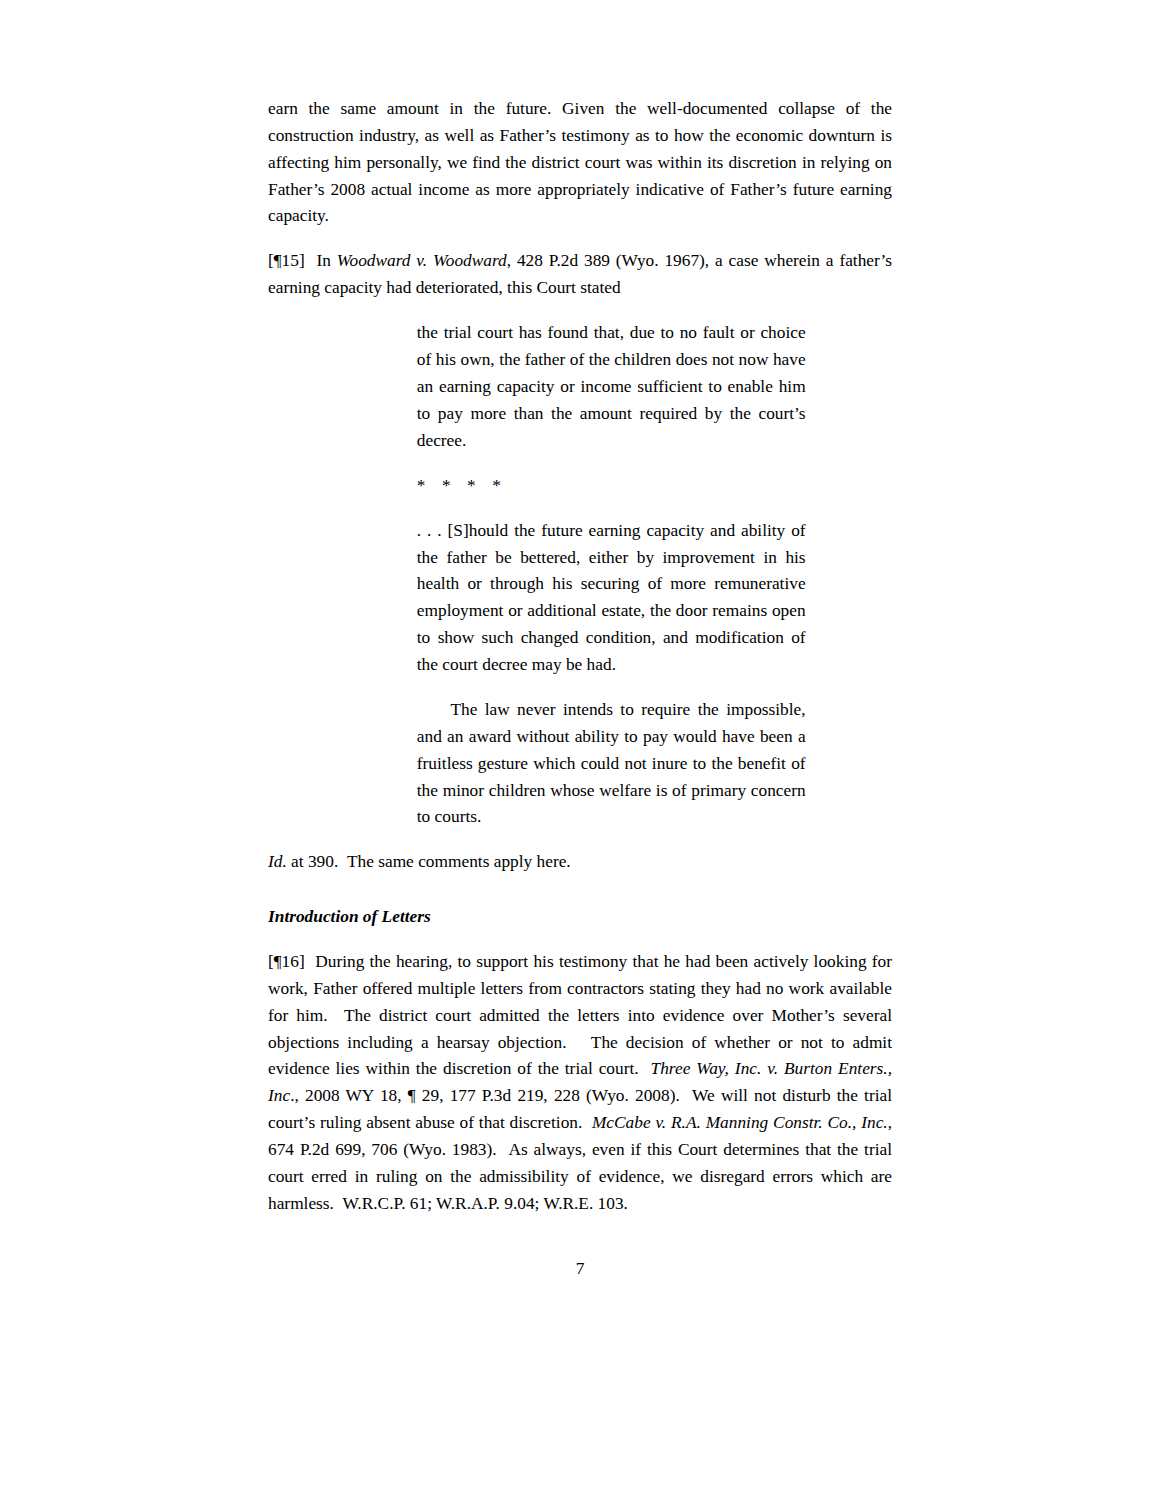earn the same amount in the future. Given the well-documented collapse of the construction industry, as well as Father’s testimony as to how the economic downturn is affecting him personally, we find the district court was within its discretion in relying on Father’s 2008 actual income as more appropriately indicative of Father’s future earning capacity.
[¶15] In Woodward v. Woodward, 428 P.2d 389 (Wyo. 1967), a case wherein a father’s earning capacity had deteriorated, this Court stated
the trial court has found that, due to no fault or choice of his own, the father of the children does not now have an earning capacity or income sufficient to enable him to pay more than the amount required by the court’s decree.
* * * *
. . . [S]hould the future earning capacity and ability of the father be bettered, either by improvement in his health or through his securing of more remunerative employment or additional estate, the door remains open to show such changed condition, and modification of the court decree may be had.
The law never intends to require the impossible, and an award without ability to pay would have been a fruitless gesture which could not inure to the benefit of the minor children whose welfare is of primary concern to courts.
Id. at 390. The same comments apply here.
Introduction of Letters
[¶16] During the hearing, to support his testimony that he had been actively looking for work, Father offered multiple letters from contractors stating they had no work available for him. The district court admitted the letters into evidence over Mother’s several objections including a hearsay objection. The decision of whether or not to admit evidence lies within the discretion of the trial court. Three Way, Inc. v. Burton Enters., Inc., 2008 WY 18, ¶ 29, 177 P.3d 219, 228 (Wyo. 2008). We will not disturb the trial court’s ruling absent abuse of that discretion. McCabe v. R.A. Manning Constr. Co., Inc., 674 P.2d 699, 706 (Wyo. 1983). As always, even if this Court determines that the trial court erred in ruling on the admissibility of evidence, we disregard errors which are harmless. W.R.C.P. 61; W.R.A.P. 9.04; W.R.E. 103.
7